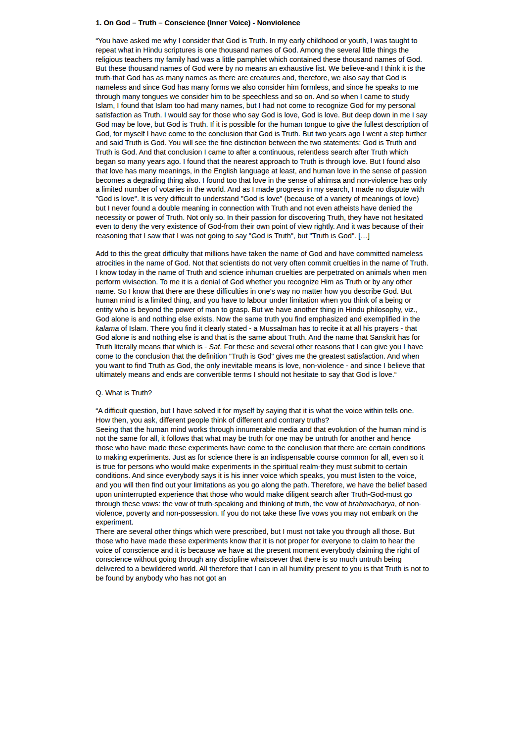1. On God – Truth – Conscience (Inner Voice) - Nonviolence
“You have asked me why I consider that God is Truth. In my early childhood or youth, I was taught to repeat what in Hindu scriptures is one thousand names of God. Among the several little things the religious teachers my family had was a little pamphlet which contained these thousand names of God. But these thousand names of God were by no means an exhaustive list. We believe-and I think it is the truth-that God has as many names as there are creatures and, therefore, we also say that God is nameless and since God has many forms we also consider him formless, and since he speaks to me through many tongues we consider him to be speechless and so on. And so when I came to study Islam, I found that Islam too had many names, but I had not come to recognize God for my personal satisfaction as Truth. I would say for those who say God is love, God is love. But deep down in me I say God may be love, but God is Truth. If it is possible for the human tongue to give the fullest description of God, for myself I have come to the conclusion that God is Truth. But two years ago I went a step further and said Truth is God. You will see the fine distinction between the two statements: God is Truth and Truth is God. And that conclusion I came to after a continuous, relentless search after Truth which began so many years ago. I found that the nearest approach to Truth is through love. But I found also that love has many meanings, in the English language at least, and human love in the sense of passion becomes a degrading thing also. I found too that love in the sense of ahimsa and non-violence has only a limited number of votaries in the world. And as I made progress in my search, I made no dispute with "God is love". It is very difficult to understand "God is love" (because of a variety of meanings of love) but I never found a double meaning in connection with Truth and not even atheists have denied the necessity or power of Truth. Not only so. In their passion for discovering Truth, they have not hesitated even to deny the very existence of God-from their own point of view rightly. And it was because of their reasoning that I saw that I was not going to say "God is Truth", but "Truth is God". […]
Add to this the great difficulty that millions have taken the name of God and have committed nameless atrocities in the name of God. Not that scientists do not very often commit cruelties in the name of Truth. I know today in the name of Truth and science inhuman cruelties are perpetrated on animals when men perform vivisection. To me it is a denial of God whether you recognize Him as Truth or by any other name. So I know that there are these difficulties in one's way no matter how you describe God. But human mind is a limited thing, and you have to labour under limitation when you think of a being or entity who is beyond the power of man to grasp. But we have another thing in Hindu philosophy, viz., God alone is and nothing else exists. Now the same truth you find emphasized and exemplified in the kalama of Islam. There you find it clearly stated - a Mussalman has to recite it at all his prayers - that God alone is and nothing else is and that is the same about Truth. And the name that Sanskrit has for Truth literally means that which is - Sat. For these and several other reasons that I can give you I have come to the conclusion that the definition "Truth is God" gives me the greatest satisfaction. And when you want to find Truth as God, the only inevitable means is love, non-violence - and since I believe that ultimately means and ends are convertible terms I should not hesitate to say that God is love.“
Q. What is Truth?
“A difficult question, but I have solved it for myself by saying that it is what the voice within tells one. How then, you ask, different people think of different and contrary truths?
Seeing that the human mind works through innumerable media and that evolution of the human mind is not the same for all, it follows that what may be truth for one may be untruth for another and hence those who have made these experiments have come to the conclusion that there are certain conditions to making experiments. Just as for science there is an indispensable course common for all, even so it is true for persons who would make experiments in the spiritual realm-they must submit to certain conditions. And since everybody says it is his inner voice which speaks, you must listen to the voice, and you will then find out your limitations as you go along the path. Therefore, we have the belief based upon uninterrupted experience that those who would make diligent search after Truth-God-must go through these vows: the vow of truth-speaking and thinking of truth, the vow of brahmacharya, of non-violence, poverty and non-possession. If you do not take these five vows you may not embark on the experiment.
There are several other things which were prescribed, but I must not take you through all those. But those who have made these experiments know that it is not proper for everyone to claim to hear the voice of conscience and it is because we have at the present moment everybody claiming the right of conscience without going through any discipline whatsoever that there is so much untruth being delivered to a bewildered world. All therefore that I can in all humility present to you is that Truth is not to be found by anybody who has not got an